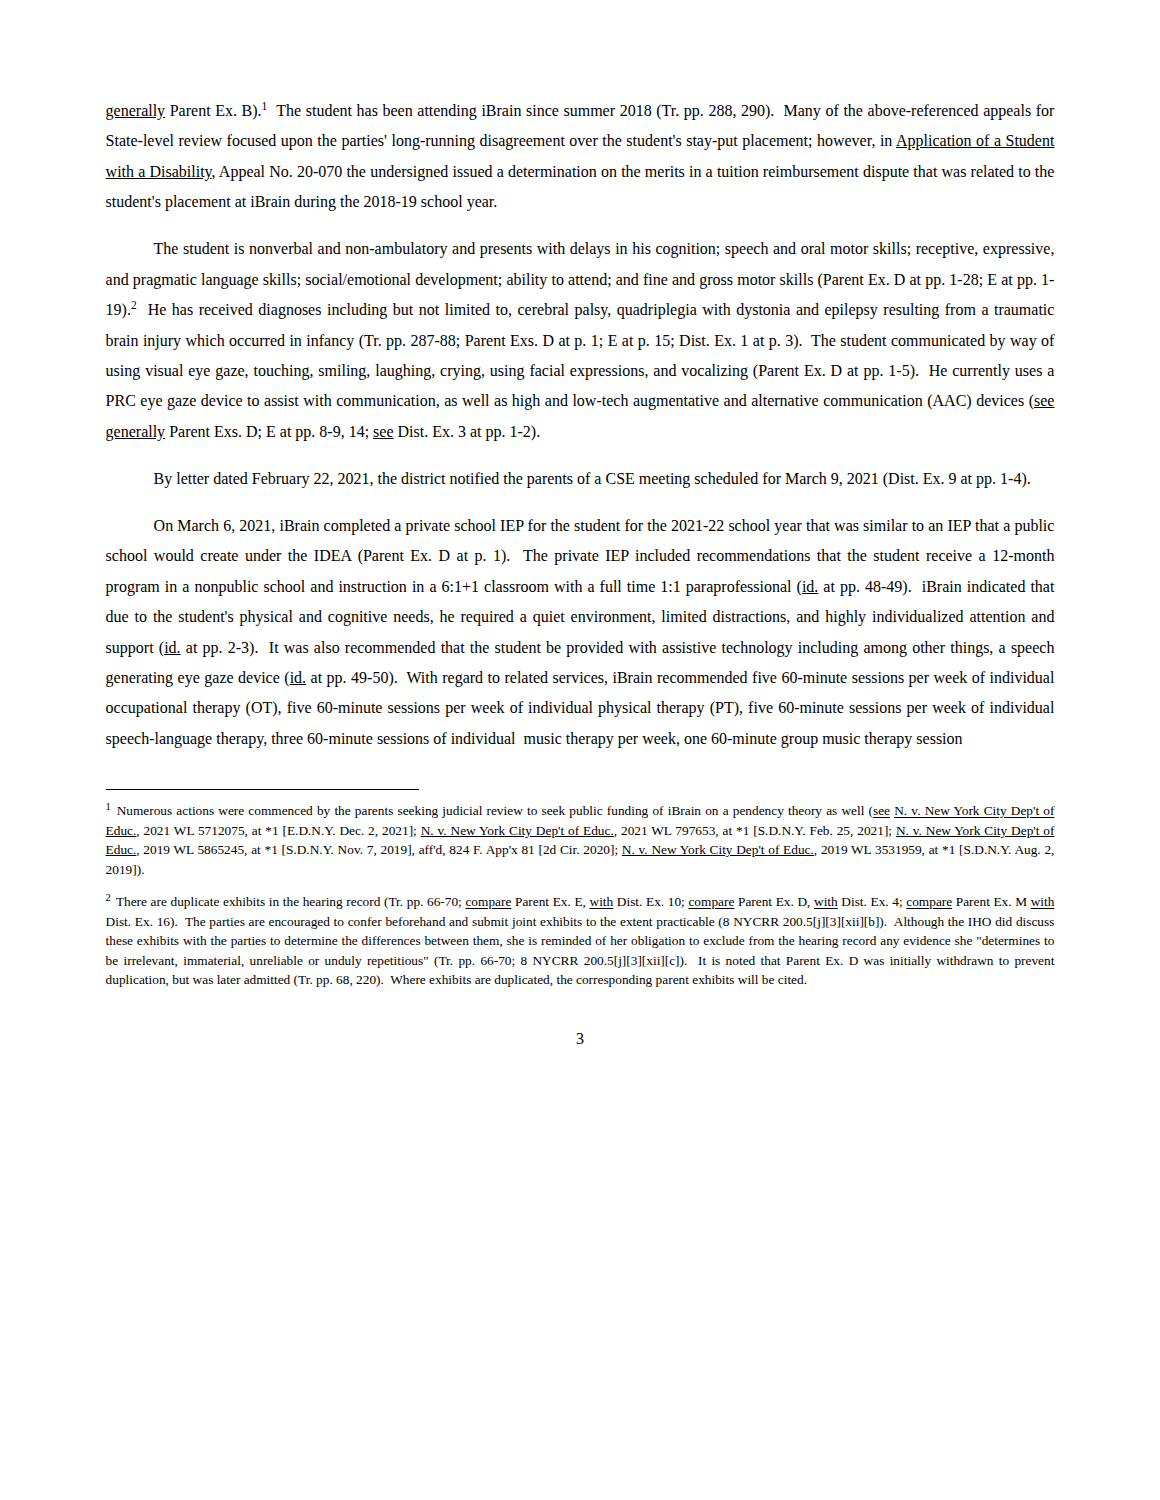generally Parent Ex. B).1 The student has been attending iBrain since summer 2018 (Tr. pp. 288, 290). Many of the above-referenced appeals for State-level review focused upon the parties' long-running disagreement over the student's stay-put placement; however, in Application of a Student with a Disability, Appeal No. 20-070 the undersigned issued a determination on the merits in a tuition reimbursement dispute that was related to the student's placement at iBrain during the 2018-19 school year.
The student is nonverbal and non-ambulatory and presents with delays in his cognition; speech and oral motor skills; receptive, expressive, and pragmatic language skills; social/emotional development; ability to attend; and fine and gross motor skills (Parent Ex. D at pp. 1-28; E at pp. 1-19).2 He has received diagnoses including but not limited to, cerebral palsy, quadriplegia with dystonia and epilepsy resulting from a traumatic brain injury which occurred in infancy (Tr. pp. 287-88; Parent Exs. D at p. 1; E at p. 15; Dist. Ex. 1 at p. 3). The student communicated by way of using visual eye gaze, touching, smiling, laughing, crying, using facial expressions, and vocalizing (Parent Ex. D at pp. 1-5). He currently uses a PRC eye gaze device to assist with communication, as well as high and low-tech augmentative and alternative communication (AAC) devices (see generally Parent Exs. D; E at pp. 8-9, 14; see Dist. Ex. 3 at pp. 1-2).
By letter dated February 22, 2021, the district notified the parents of a CSE meeting scheduled for March 9, 2021 (Dist. Ex. 9 at pp. 1-4).
On March 6, 2021, iBrain completed a private school IEP for the student for the 2021-22 school year that was similar to an IEP that a public school would create under the IDEA (Parent Ex. D at p. 1). The private IEP included recommendations that the student receive a 12-month program in a nonpublic school and instruction in a 6:1+1 classroom with a full time 1:1 paraprofessional (id. at pp. 48-49). iBrain indicated that due to the student's physical and cognitive needs, he required a quiet environment, limited distractions, and highly individualized attention and support (id. at pp. 2-3). It was also recommended that the student be provided with assistive technology including among other things, a speech generating eye gaze device (id. at pp. 49-50). With regard to related services, iBrain recommended five 60-minute sessions per week of individual occupational therapy (OT), five 60-minute sessions per week of individual physical therapy (PT), five 60-minute sessions per week of individual speech-language therapy, three 60-minute sessions of individual music therapy per week, one 60-minute group music therapy session
1 Numerous actions were commenced by the parents seeking judicial review to seek public funding of iBrain on a pendency theory as well (see N. v. New York City Dep't of Educ., 2021 WL 5712075, at *1 [E.D.N.Y. Dec. 2, 2021]; N. v. New York City Dep't of Educ., 2021 WL 797653, at *1 [S.D.N.Y. Feb. 25, 2021]; N. v. New York City Dep't of Educ., 2019 WL 5865245, at *1 [S.D.N.Y. Nov. 7, 2019], aff'd, 824 F. App'x 81 [2d Cir. 2020]; N. v. New York City Dep't of Educ., 2019 WL 3531959, at *1 [S.D.N.Y. Aug. 2, 2019]).
2 There are duplicate exhibits in the hearing record (Tr. pp. 66-70; compare Parent Ex. E, with Dist. Ex. 10; compare Parent Ex. D, with Dist. Ex. 4; compare Parent Ex. M with Dist. Ex. 16). The parties are encouraged to confer beforehand and submit joint exhibits to the extent practicable (8 NYCRR 200.5[j][3][xii][b]). Although the IHO did discuss these exhibits with the parties to determine the differences between them, she is reminded of her obligation to exclude from the hearing record any evidence she "determines to be irrelevant, immaterial, unreliable or unduly repetitious" (Tr. pp. 66-70; 8 NYCRR 200.5[j][3][xii][c]). It is noted that Parent Ex. D was initially withdrawn to prevent duplication, but was later admitted (Tr. pp. 68, 220). Where exhibits are duplicated, the corresponding parent exhibits will be cited.
3